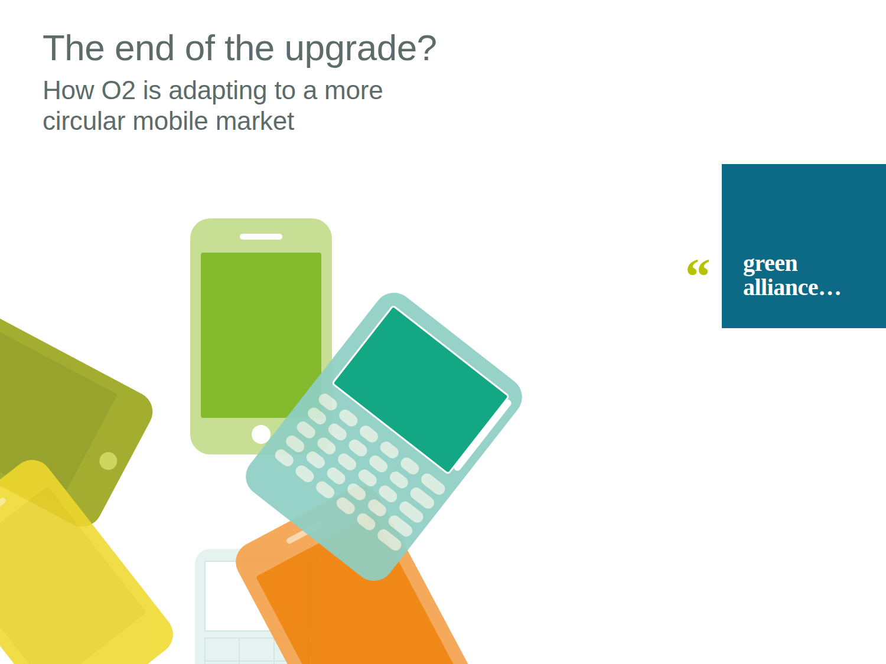The end of the upgrade?
How O2 is adapting to a more
circular mobile market
“ green
alliance…